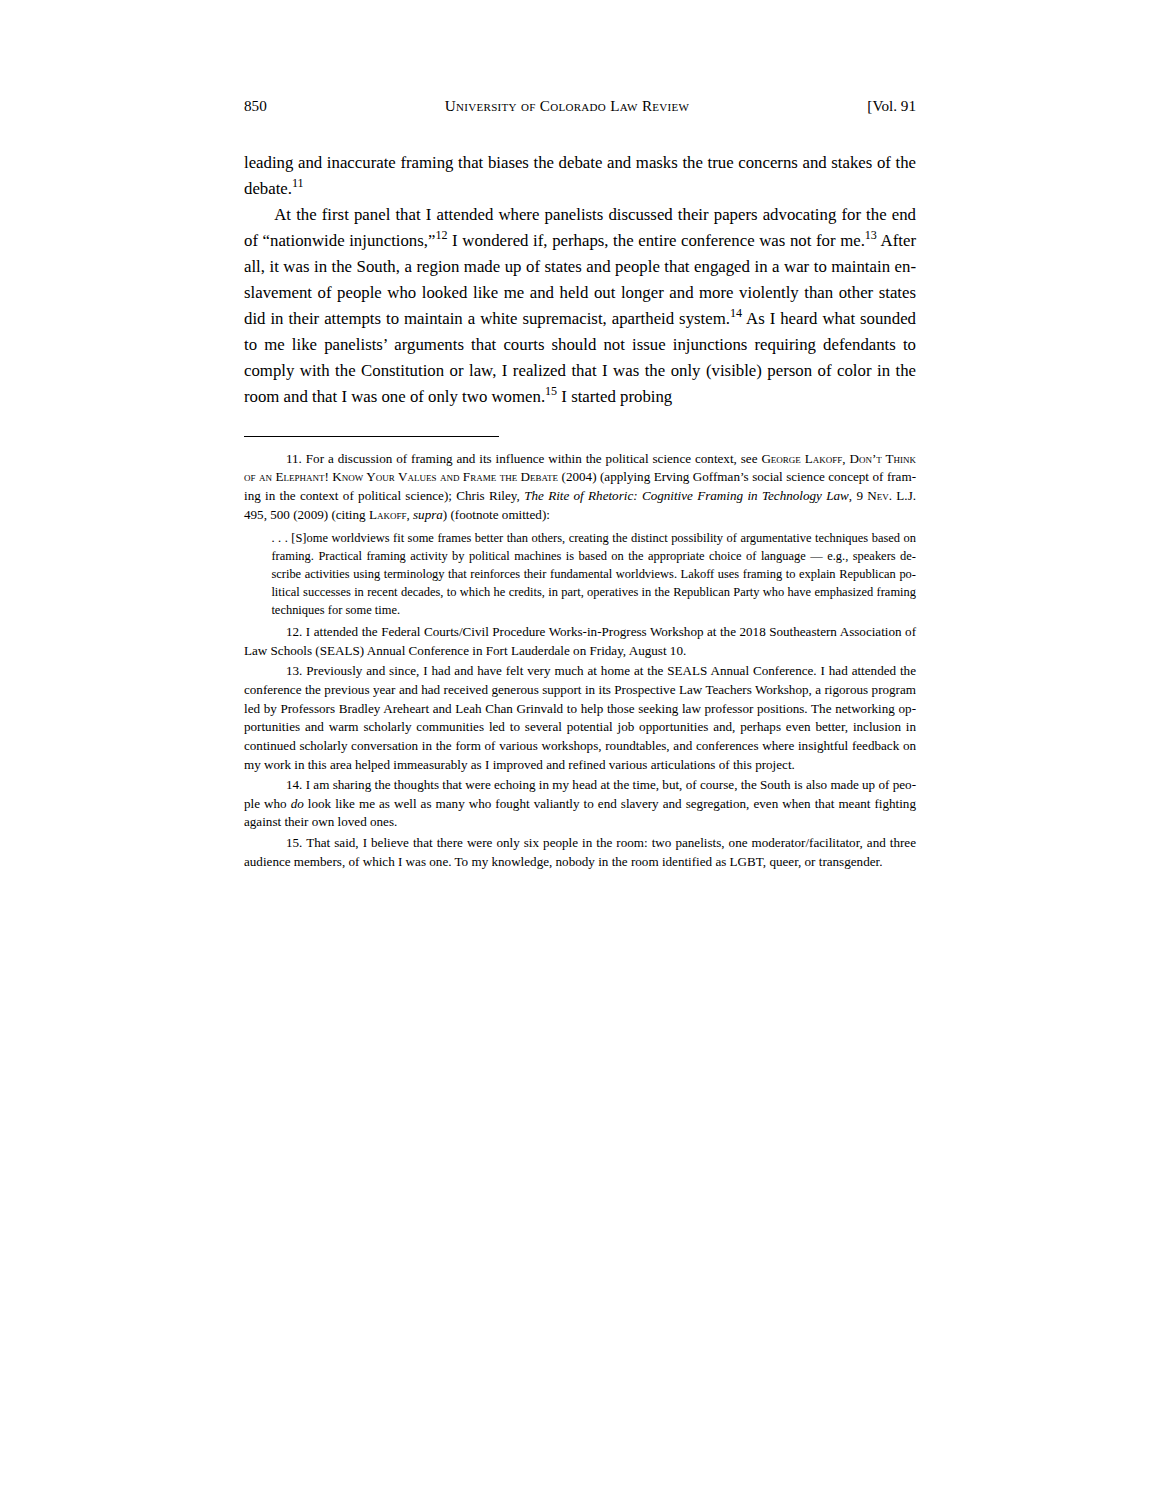850 University of Colorado Law Review [Vol. 91
leading and inaccurate framing that biases the debate and masks the true concerns and stakes of the debate.11
At the first panel that I attended where panelists discussed their papers advocating for the end of “nationwide injunctions,”12 I wondered if, perhaps, the entire conference was not for me.13 After all, it was in the South, a region made up of states and people that engaged in a war to maintain enslavement of people who looked like me and held out longer and more violently than other states did in their attempts to maintain a white supremacist, apartheid system.14 As I heard what sounded to me like panelists’ arguments that courts should not issue injunctions requiring defendants to comply with the Constitution or law, I realized that I was the only (visible) person of color in the room and that I was one of only two women.15 I started probing
11. For a discussion of framing and its influence within the political science context, see George Lakoff, Don’t Think of an Elephant! Know Your Values and Frame the Debate (2004) (applying Erving Goffman’s social science concept of framing in the context of political science); Chris Riley, The Rite of Rhetoric: Cognitive Framing in Technology Law, 9 Nev. L.J. 495, 500 (2009) (citing Lakoff, supra) (footnote omitted):
. . . [S]ome worldviews fit some frames better than others, creating the distinct possibility of argumentative techniques based on framing. Practical framing activity by political machines is based on the appropriate choice of language — e.g., speakers describe activities using terminology that reinforces their fundamental worldviews. Lakoff uses framing to explain Republican political successes in recent decades, to which he credits, in part, operatives in the Republican Party who have emphasized framing techniques for some time.
12. I attended the Federal Courts/Civil Procedure Works-in-Progress Workshop at the 2018 Southeastern Association of Law Schools (SEALS) Annual Conference in Fort Lauderdale on Friday, August 10.
13. Previously and since, I had and have felt very much at home at the SEALS Annual Conference. I had attended the conference the previous year and had received generous support in its Prospective Law Teachers Workshop, a rigorous program led by Professors Bradley Areheart and Leah Chan Grinvald to help those seeking law professor positions. The networking opportunities and warm scholarly communities led to several potential job opportunities and, perhaps even better, inclusion in continued scholarly conversation in the form of various workshops, roundtables, and conferences where insightful feedback on my work in this area helped immeasurably as I improved and refined various articulations of this project.
14. I am sharing the thoughts that were echoing in my head at the time, but, of course, the South is also made up of people who do look like me as well as many who fought valiantly to end slavery and segregation, even when that meant fighting against their own loved ones.
15. That said, I believe that there were only six people in the room: two panelists, one moderator/facilitator, and three audience members, of which I was one. To my knowledge, nobody in the room identified as LGBT, queer, or transgender.